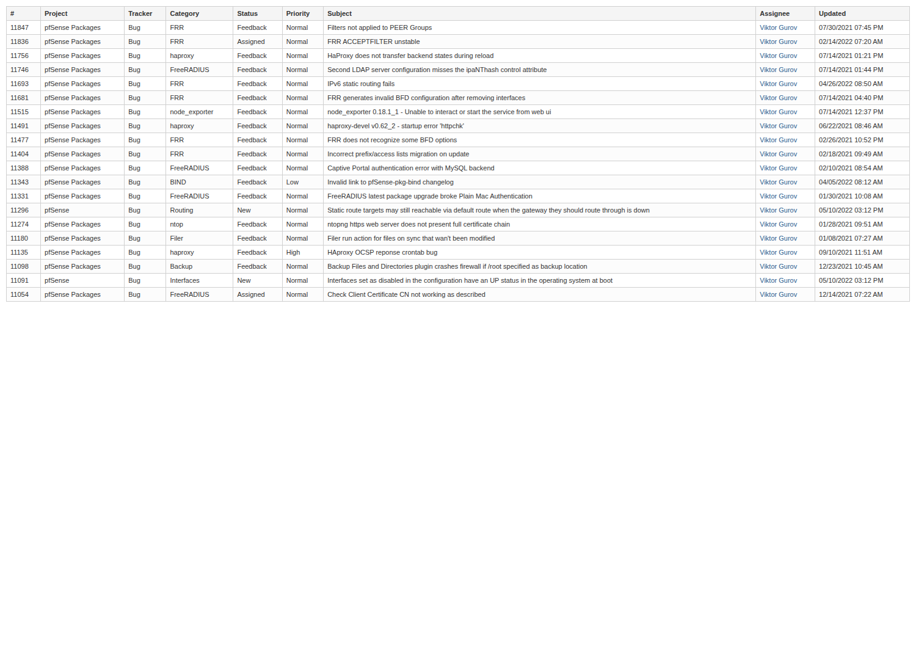| # | Project | Tracker | Category | Status | Priority | Subject | Assignee | Updated |
| --- | --- | --- | --- | --- | --- | --- | --- | --- |
| 11847 | pfSense Packages | Bug | FRR | Feedback | Normal | Filters not applied to PEER Groups | Viktor Gurov | 07/30/2021 07:45 PM |
| 11836 | pfSense Packages | Bug | FRR | Assigned | Normal | FRR ACCEPTFILTER unstable | Viktor Gurov | 02/14/2022 07:20 AM |
| 11756 | pfSense Packages | Bug | haproxy | Feedback | Normal | HaProxy does not transfer backend states during reload | Viktor Gurov | 07/14/2021 01:21 PM |
| 11746 | pfSense Packages | Bug | FreeRADIUS | Feedback | Normal | Second LDAP server configuration misses the ipaNThash control attribute | Viktor Gurov | 07/14/2021 01:44 PM |
| 11693 | pfSense Packages | Bug | FRR | Feedback | Normal | IPv6 static routing fails | Viktor Gurov | 04/26/2022 08:50 AM |
| 11681 | pfSense Packages | Bug | FRR | Feedback | Normal | FRR generates invalid BFD configuration after removing interfaces | Viktor Gurov | 07/14/2021 04:40 PM |
| 11515 | pfSense Packages | Bug | node_exporter | Feedback | Normal | node_exporter 0.18.1_1 - Unable to interact or start the service from web ui | Viktor Gurov | 07/14/2021 12:37 PM |
| 11491 | pfSense Packages | Bug | haproxy | Feedback | Normal | haproxy-devel v0.62_2 - startup error 'httpchk' | Viktor Gurov | 06/22/2021 08:46 AM |
| 11477 | pfSense Packages | Bug | FRR | Feedback | Normal | FRR does not recognize some BFD options | Viktor Gurov | 02/26/2021 10:52 PM |
| 11404 | pfSense Packages | Bug | FRR | Feedback | Normal | Incorrect prefix/access lists migration on update | Viktor Gurov | 02/18/2021 09:49 AM |
| 11388 | pfSense Packages | Bug | FreeRADIUS | Feedback | Normal | Captive Portal authentication error with MySQL backend | Viktor Gurov | 02/10/2021 08:54 AM |
| 11343 | pfSense Packages | Bug | BIND | Feedback | Low | Invalid link to pfSense-pkg-bind changelog | Viktor Gurov | 04/05/2022 08:12 AM |
| 11331 | pfSense Packages | Bug | FreeRADIUS | Feedback | Normal | FreeRADIUS latest package upgrade broke Plain Mac Authentication | Viktor Gurov | 01/30/2021 10:08 AM |
| 11296 | pfSense | Bug | Routing | New | Normal | Static route targets may still reachable via default route when the gateway they should route through is down | Viktor Gurov | 05/10/2022 03:12 PM |
| 11274 | pfSense Packages | Bug | ntop | Feedback | Normal | ntopng https web server does not present full certificate chain | Viktor Gurov | 01/28/2021 09:51 AM |
| 11180 | pfSense Packages | Bug | Filer | Feedback | Normal | Filer run action for files on sync that wan't been modified | Viktor Gurov | 01/08/2021 07:27 AM |
| 11135 | pfSense Packages | Bug | haproxy | Feedback | High | HAproxy OCSP reponse crontab bug | Viktor Gurov | 09/10/2021 11:51 AM |
| 11098 | pfSense Packages | Bug | Backup | Feedback | Normal | Backup Files and Directories plugin crashes firewall if /root specified as backup location | Viktor Gurov | 12/23/2021 10:45 AM |
| 11091 | pfSense | Bug | Interfaces | New | Normal | Interfaces set as disabled in the configuration have an UP status in the operating system at boot | Viktor Gurov | 05/10/2022 03:12 PM |
| 11054 | pfSense Packages | Bug | FreeRADIUS | Assigned | Normal | Check Client Certificate CN not working as described | Viktor Gurov | 12/14/2021 07:22 AM |